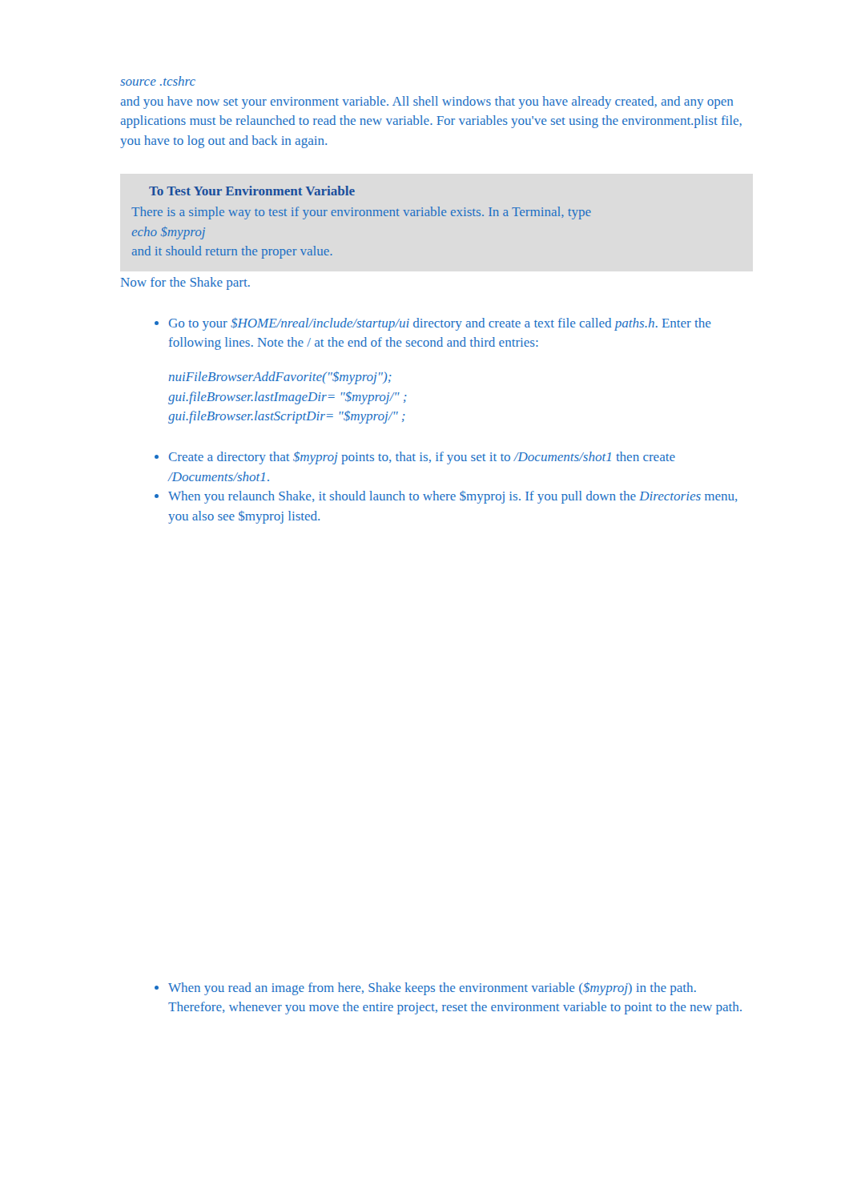source .tcshrc
and you have now set your environment variable. All shell windows that you have already created, and any open applications must be relaunched to read the new variable. For variables you've set using the environment.plist file, you have to log out and back in again.
To Test Your Environment Variable
There is a simple way to test if your environment variable exists. In a Terminal, type
echo $myproj
and it should return the proper value.
Now for the Shake part.
Go to your $HOME/nreal/include/startup/ui directory and create a text file called paths.h. Enter the following lines. Note the / at the end of the second and third entries:
nuiFileBrowserAddFavorite("$myproj");
gui.fileBrowser.lastImageDir= "$myproj/" ;
gui.fileBrowser.lastScriptDir= "$myproj/" ;
Create a directory that $myproj points to, that is, if you set it to /Documents/shot1 then create /Documents/shot1.
When you relaunch Shake, it should launch to where $myproj is. If you pull down the Directories menu, you also see $myproj listed.
When you read an image from here, Shake keeps the environment variable ($myproj) in the path. Therefore, whenever you move the entire project, reset the environment variable to point to the new path.